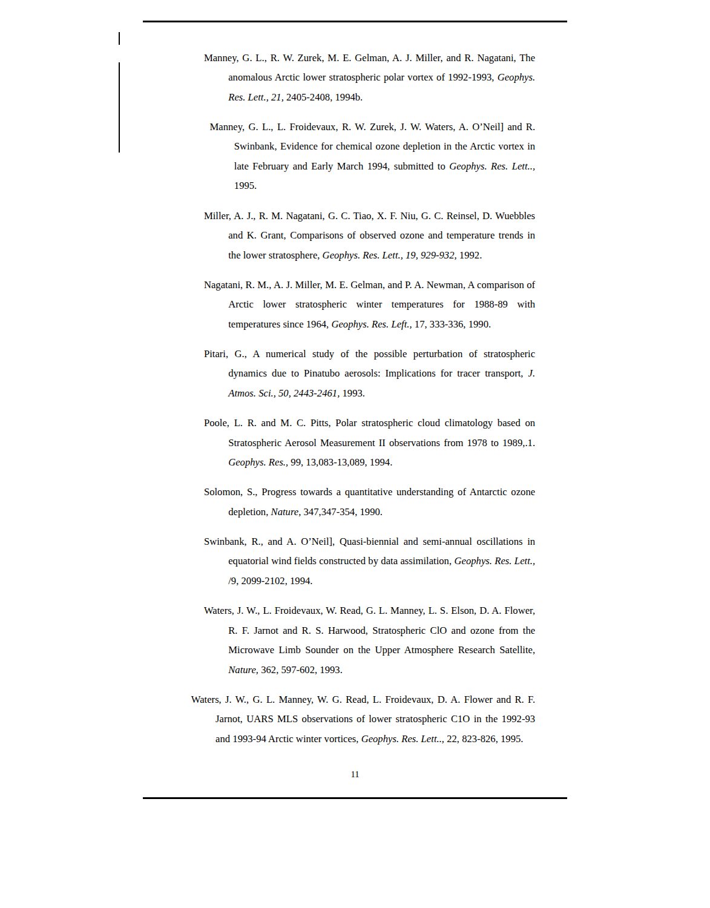Manney, G. L., R. W. Zurek, M. E. Gelman, A. J. Miller, and R. Nagatani, The anomalous Arctic lower stratospheric polar vortex of 1992-1993, Geophys. Res. Lett., 21, 2405-2408, 1994b.
Manney, G. L., L. Froidevaux, R. W. Zurek, J. W. Waters, A. O’Neil] and R. Swinbank, Evidence for chemical ozone depletion in the Arctic vortex in late February and Early March 1994, submitted to Geophys. Res. Lett.., 1995.
Miller, A. J., R. M. Nagatani, G. C. Tiao, X. F. Niu, G. C. Reinsel, D. Wuebbles and K. Grant, Comparisons of observed ozone and temperature trends in the lower stratosphere, Geophys. Res. Lett., 19, 929-932, 1992.
Nagatani, R. M., A. J. Miller, M. E. Gelman, and P. A. Newman, A comparison of Arctic lower stratospheric winter temperatures for 1988-89 with temperatures since 1964, Geophys. Res. Left., 17, 333-336, 1990.
Pitari, G., A numerical study of the possible perturbation of stratospheric dynamics due to Pinatubo aerosols: Implications for tracer transport, J. Atmos. Sci., 50, 2443-2461, 1993.
Poole, L. R. and M. C. Pitts, Polar stratospheric cloud climatology based on Stratospheric Aerosol Measurement II observations from 1978 to 1989,.1. Geophys. Res., 99, 13,083-13,089, 1994.
Solomon, S., Progress towards a quantitative understanding of Antarctic ozone depletion, Nature, 347,347-354, 1990.
Swinbank, R., and A. O’Neil], Quasi-biennial and semi-annual oscillations in equatorial wind fields constructed by data assimilation, Geophys. Res. Lett., /9, 2099-2102, 1994.
Waters, J. W., L. Froidevaux, W. Read, G. L. Manney, L. S. Elson, D. A. Flower, R. F. Jarnot and R. S. Harwood, Stratospheric ClO and ozone from the Microwave Limb Sounder on the Upper Atmosphere Research Satellite, Nature, 362, 597-602, 1993.
Waters, J. W., G. L. Manney, W. G. Read, L. Froidevaux, D. A. Flower and R. F. Jarnot, UARS MLS observations of lower stratospheric C1O in the 1992-93 and 1993-94 Arctic winter vortices, Geophys. Res. Lett.., 22, 823-826, 1995.
11